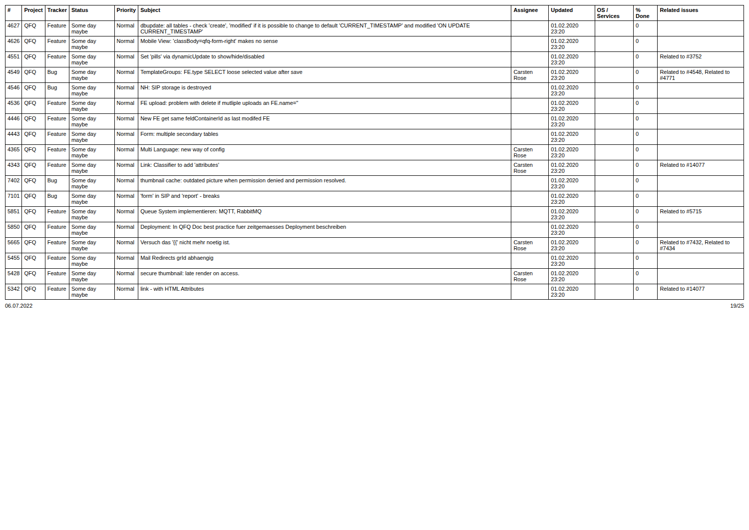| # | Project | Tracker | Status | Priority | Subject | Assignee | Updated | OS / Services | % Done | Related issues |
| --- | --- | --- | --- | --- | --- | --- | --- | --- | --- | --- |
| 4627 | QFQ | Feature | Some day maybe | Normal | dbupdate: all tables - check 'create', 'modified' if it is possible to change to default 'CURRENT_TIMESTAMP' and modified 'ON UPDATE CURRENT_TIMESTAMP' | | 01.02.2020 23:20 | | 0 | |
| 4626 | QFQ | Feature | Some day maybe | Normal | Mobile View: 'classBody=qfq-form-right' makes no sense | | 01.02.2020 23:20 | | 0 | |
| 4551 | QFQ | Feature | Some day maybe | Normal | Set 'pills' via dynamicUpdate to show/hide/disabled | | 01.02.2020 23:20 | | 0 | Related to #3752 |
| 4549 | QFQ | Bug | Some day maybe | Normal | TemplateGroups: FE.type SELECT loose selected value after save | Carsten Rose | 01.02.2020 23:20 | | 0 | Related to #4548, Related to #4771 |
| 4546 | QFQ | Bug | Some day maybe | Normal | NH: SIP storage is destroyed | | 01.02.2020 23:20 | | 0 | |
| 4536 | QFQ | Feature | Some day maybe | Normal | FE upload: problem with delete if mutliple uploads an FE.name=" | | 01.02.2020 23:20 | | 0 | |
| 4446 | QFQ | Feature | Some day maybe | Normal | New FE get same feldContainerId as last modifed FE | | 01.02.2020 23:20 | | 0 | |
| 4443 | QFQ | Feature | Some day maybe | Normal | Form: multiple secondary tables | | 01.02.2020 23:20 | | 0 | |
| 4365 | QFQ | Feature | Some day maybe | Normal | Multi Language: new way of config | Carsten Rose | 01.02.2020 23:20 | | 0 | |
| 4343 | QFQ | Feature | Some day maybe | Normal | Link: Classifier to add 'attributes' | Carsten Rose | 01.02.2020 23:20 | | 0 | Related to #14077 |
| 7402 | QFQ | Bug | Some day maybe | Normal | thumbnail cache: outdated picture when permission denied and permission resolved. | | 01.02.2020 23:20 | | 0 | |
| 7101 | QFQ | Bug | Some day maybe | Normal | 'form' in SIP and 'report' - breaks | | 01.02.2020 23:20 | | 0 | |
| 5851 | QFQ | Feature | Some day maybe | Normal | Queue System implementieren: MQTT, RabbitMQ | | 01.02.2020 23:20 | | 0 | Related to #5715 |
| 5850 | QFQ | Feature | Some day maybe | Normal | Deployment: In QFQ Doc best practice fuer zeitgemaesses Deployment beschreiben | | 01.02.2020 23:20 | | 0 | |
| 5665 | QFQ | Feature | Some day maybe | Normal | Versuch das '{{' nicht mehr noetig ist. | Carsten Rose | 01.02.2020 23:20 | | 0 | Related to #7432, Related to #7434 |
| 5455 | QFQ | Feature | Some day maybe | Normal | Mail Redirects grId abhaengig | | 01.02.2020 23:20 | | 0 | |
| 5428 | QFQ | Feature | Some day maybe | Normal | secure thumbnail: late render on access. | Carsten Rose | 01.02.2020 23:20 | | 0 | |
| 5342 | QFQ | Feature | Some day maybe | Normal | link - with HTML Attributes | | 01.02.2020 23:20 | | 0 | Related to #14077 |
06.07.2022 19/25